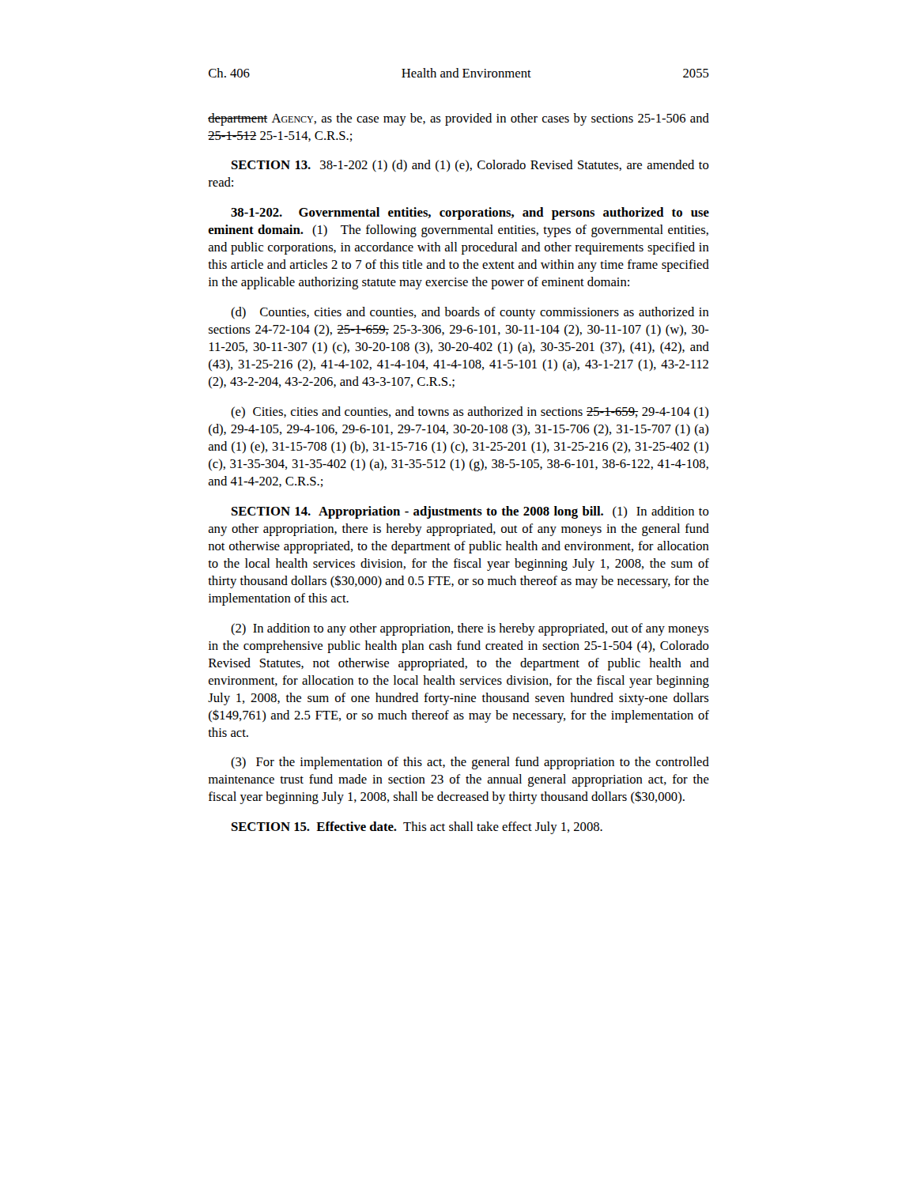Ch. 406 Health and Environment 2055
department Agency, as the case may be, as provided in other cases by sections 25-1-506 and 25-1-512 25-1-514, C.R.S.;
SECTION 13. 38-1-202 (1) (d) and (1) (e), Colorado Revised Statutes, are amended to read:
38-1-202. Governmental entities, corporations, and persons authorized to use eminent domain. (1) The following governmental entities, types of governmental entities, and public corporations, in accordance with all procedural and other requirements specified in this article and articles 2 to 7 of this title and to the extent and within any time frame specified in the applicable authorizing statute may exercise the power of eminent domain:
(d) Counties, cities and counties, and boards of county commissioners as authorized in sections 24-72-104 (2), 25-1-659, 25-3-306, 29-6-101, 30-11-104 (2), 30-11-107 (1) (w), 30-11-205, 30-11-307 (1) (c), 30-20-108 (3), 30-20-402 (1) (a), 30-35-201 (37), (41), (42), and (43), 31-25-216 (2), 41-4-102, 41-4-104, 41-4-108, 41-5-101 (1) (a), 43-1-217 (1), 43-2-112 (2), 43-2-204, 43-2-206, and 43-3-107, C.R.S.;
(e) Cities, cities and counties, and towns as authorized in sections 25-1-659, 29-4-104 (1) (d), 29-4-105, 29-4-106, 29-6-101, 29-7-104, 30-20-108 (3), 31-15-706 (2), 31-15-707 (1) (a) and (1) (e), 31-15-708 (1) (b), 31-15-716 (1) (c), 31-25-201 (1), 31-25-216 (2), 31-25-402 (1) (c), 31-35-304, 31-35-402 (1) (a), 31-35-512 (1) (g), 38-5-105, 38-6-101, 38-6-122, 41-4-108, and 41-4-202, C.R.S.;
SECTION 14. Appropriation - adjustments to the 2008 long bill. (1) In addition to any other appropriation, there is hereby appropriated, out of any moneys in the general fund not otherwise appropriated, to the department of public health and environment, for allocation to the local health services division, for the fiscal year beginning July 1, 2008, the sum of thirty thousand dollars ($30,000) and 0.5 FTE, or so much thereof as may be necessary, for the implementation of this act.
(2) In addition to any other appropriation, there is hereby appropriated, out of any moneys in the comprehensive public health plan cash fund created in section 25-1-504 (4), Colorado Revised Statutes, not otherwise appropriated, to the department of public health and environment, for allocation to the local health services division, for the fiscal year beginning July 1, 2008, the sum of one hundred forty-nine thousand seven hundred sixty-one dollars ($149,761) and 2.5 FTE, or so much thereof as may be necessary, for the implementation of this act.
(3) For the implementation of this act, the general fund appropriation to the controlled maintenance trust fund made in section 23 of the annual general appropriation act, for the fiscal year beginning July 1, 2008, shall be decreased by thirty thousand dollars ($30,000).
SECTION 15. Effective date. This act shall take effect July 1, 2008.